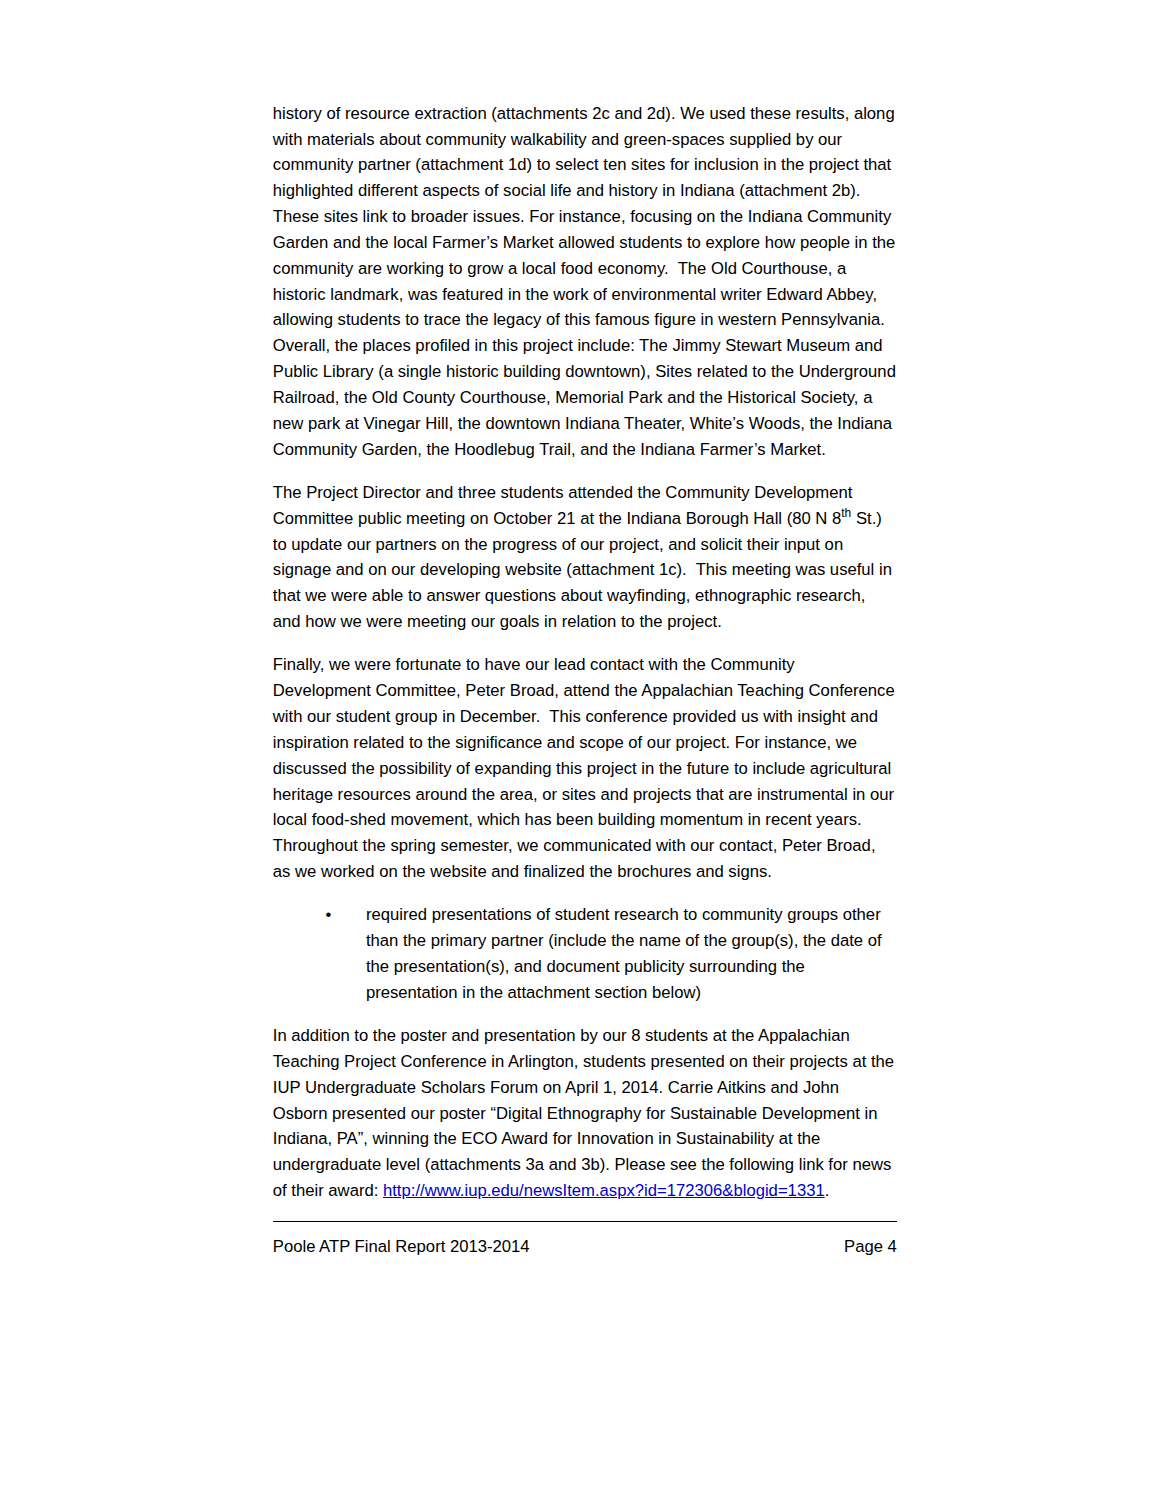history of resource extraction (attachments 2c and 2d). We used these results, along with materials about community walkability and green-spaces supplied by our community partner (attachment 1d) to select ten sites for inclusion in the project that highlighted different aspects of social life and history in Indiana (attachment 2b). These sites link to broader issues. For instance, focusing on the Indiana Community Garden and the local Farmer’s Market allowed students to explore how people in the community are working to grow a local food economy. The Old Courthouse, a historic landmark, was featured in the work of environmental writer Edward Abbey, allowing students to trace the legacy of this famous figure in western Pennsylvania. Overall, the places profiled in this project include: The Jimmy Stewart Museum and Public Library (a single historic building downtown), Sites related to the Underground Railroad, the Old County Courthouse, Memorial Park and the Historical Society, a new park at Vinegar Hill, the downtown Indiana Theater, White’s Woods, the Indiana Community Garden, the Hoodlebug Trail, and the Indiana Farmer’s Market.
The Project Director and three students attended the Community Development Committee public meeting on October 21 at the Indiana Borough Hall (80 N 8th St.) to update our partners on the progress of our project, and solicit their input on signage and on our developing website (attachment 1c). This meeting was useful in that we were able to answer questions about wayfinding, ethnographic research, and how we were meeting our goals in relation to the project.
Finally, we were fortunate to have our lead contact with the Community Development Committee, Peter Broad, attend the Appalachian Teaching Conference with our student group in December. This conference provided us with insight and inspiration related to the significance and scope of our project. For instance, we discussed the possibility of expanding this project in the future to include agricultural heritage resources around the area, or sites and projects that are instrumental in our local food-shed movement, which has been building momentum in recent years. Throughout the spring semester, we communicated with our contact, Peter Broad, as we worked on the website and finalized the brochures and signs.
required presentations of student research to community groups other than the primary partner (include the name of the group(s), the date of the presentation(s), and document publicity surrounding the presentation in the attachment section below)
In addition to the poster and presentation by our 8 students at the Appalachian Teaching Project Conference in Arlington, students presented on their projects at the IUP Undergraduate Scholars Forum on April 1, 2014. Carrie Aitkins and John Osborn presented our poster “Digital Ethnography for Sustainable Development in Indiana, PA”, winning the ECO Award for Innovation in Sustainability at the undergraduate level (attachments 3a and 3b). Please see the following link for news of their award: http://www.iup.edu/newsItem.aspx?id=172306&blogid=1331.
Poole ATP Final Report 2013-2014 Page 4